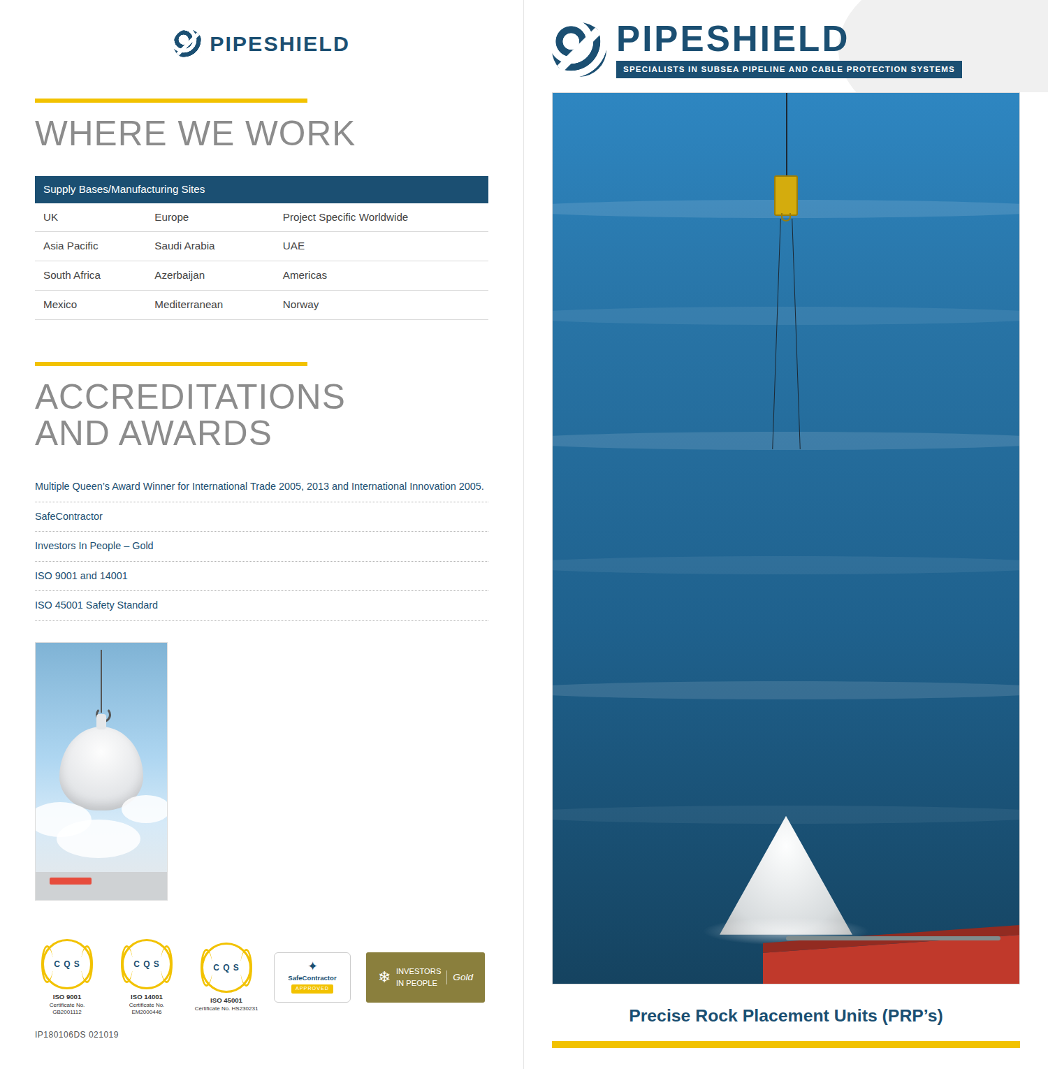Pipeshield
WHERE WE WORK
Supply Bases/Manufacturing Sites
| UK | Europe | Project Specific Worldwide |
| Asia Pacific | Saudi Arabia | UAE |
| South Africa | Azerbaijan | Americas |
| Mexico | Mediterranean | Norway |
ACCREDITATIONS
AND AWARDS
Multiple Queen’s Award Winner for International Trade 2005, 2013 and International Innovation 2005.
SafeContractor
Investors In People – Gold
ISO 9001 and 14001
ISO 45001 Safety Standard
C Q S
ISO 9001 Certificate No. GB2001112
C Q S
ISO 14001 Certificate No. EM2000446
C Q S
ISO 45001 Certificate No. HS230231
✦
SafeContractor
APPROVED
❄ INVESTORS
IN PEOPLE Gold
IP180106DS 021019
Pipeshield
Specialists in Subsea Pipeline and Cable Protection Systems
Precise Rock Placement Units (PRP’s)